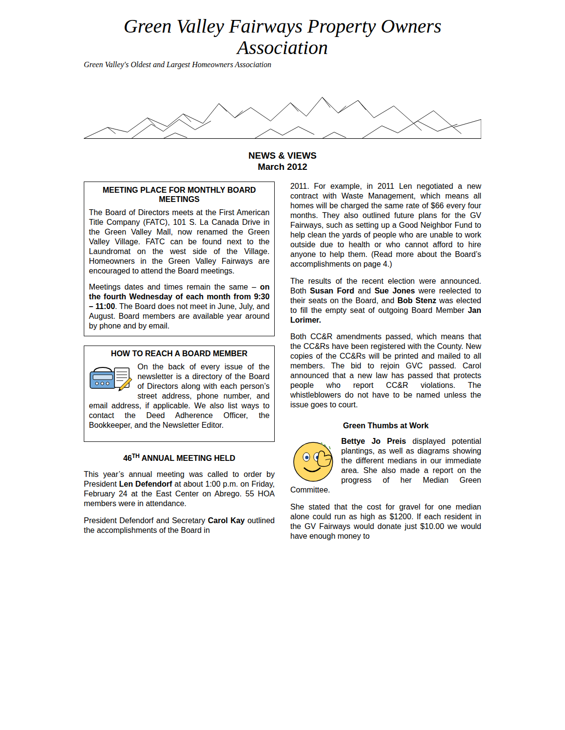Green Valley Fairways Property Owners Association
Green Valley's Oldest and Largest Homeowners Association
NEWS & VIEWS March 2012
MEETING PLACE FOR MONTHLY BOARD MEETINGS
The Board of Directors meets at the First American Title Company (FATC), 101 S. La Canada Drive in the Green Valley Mall, now renamed the Green Valley Village. FATC can be found next to the Laundromat on the west side of the Village. Homeowners in the Green Valley Fairways are encouraged to attend the Board meetings.
Meetings dates and times remain the same – on the fourth Wednesday of each month from 9:30 – 11:00. The Board does not meet in June, July, and August. Board members are available year around by phone and by email.
HOW TO REACH A BOARD MEMBER
On the back of every issue of the newsletter is a directory of the Board of Directors along with each person’s street address, phone number, and email address, if applicable. We also list ways to contact the Deed Adherence Officer, the Bookkeeper, and the Newsletter Editor.
46TH ANNUAL MEETING HELD
This year’s annual meeting was called to order by President Len Defendorf at about 1:00 p.m. on Friday, February 24 at the East Center on Abrego. 55 HOA members were in attendance.
President Defendorf and Secretary Carol Kay outlined the accomplishments of the Board in
2011. For example, in 2011 Len negotiated a new contract with Waste Management, which means all homes will be charged the same rate of $66 every four months. They also outlined future plans for the GV Fairways, such as setting up a Good Neighbor Fund to help clean the yards of people who are unable to work outside due to health or who cannot afford to hire anyone to help them. (Read more about the Board’s accomplishments on page 4.)
The results of the recent election were announced. Both Susan Ford and Sue Jones were reelected to their seats on the Board, and Bob Stenz was elected to fill the empty seat of outgoing Board Member Jan Lorimer.
Both CC&R amendments passed, which means that the CC&Rs have been registered with the County. New copies of the CC&Rs will be printed and mailed to all members. The bid to rejoin GVC passed. Carol announced that a new law has passed that protects people who report CC&R violations. The whistleblowers do not have to be named unless the issue goes to court.
Green Thumbs at Work
Bettye Jo Preis displayed potential plantings, as well as diagrams showing the different medians in our immediate area. She also made a report on the progress of her Median Green Committee.
She stated that the cost for gravel for one median alone could run as high as $1200. If each resident in the GV Fairways would donate just $10.00 we would have enough money to